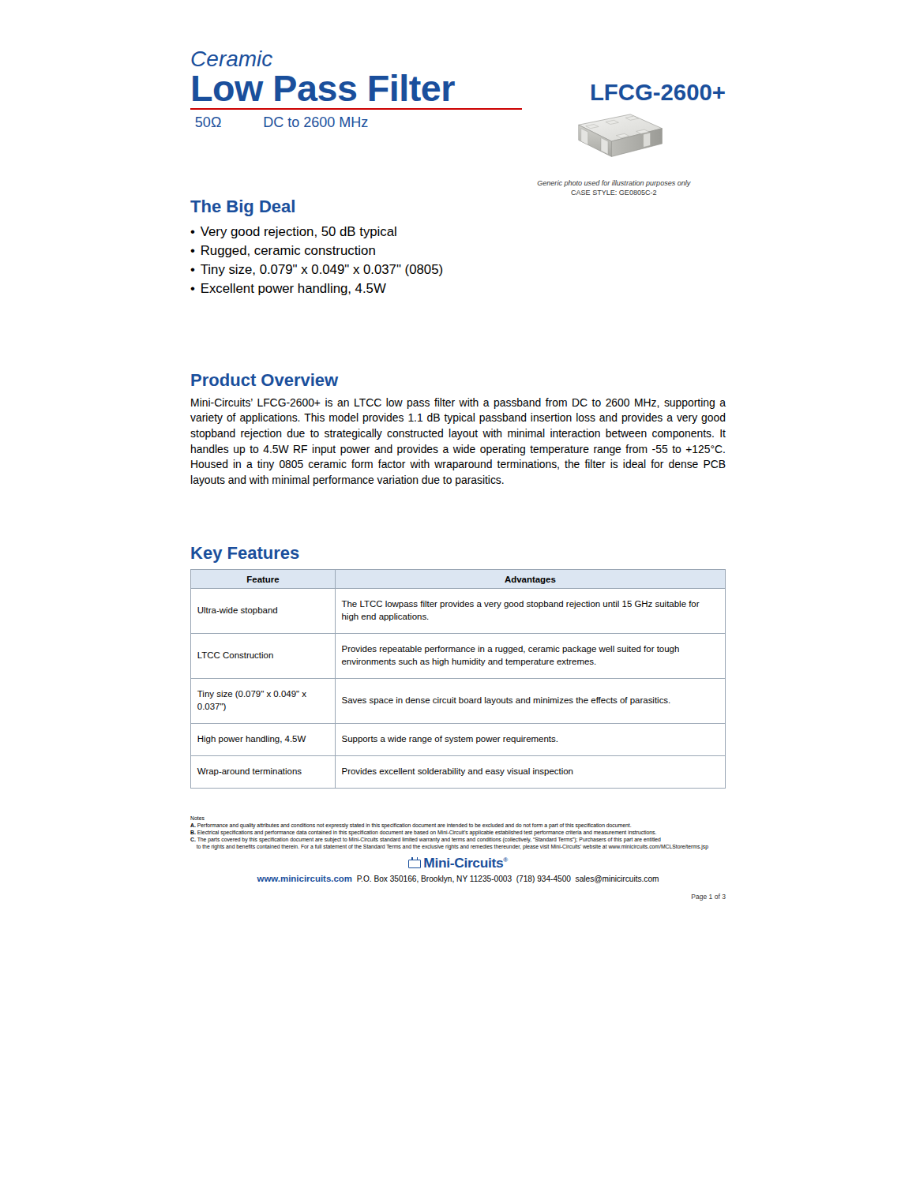Ceramic
Low Pass Filter
50ΩDC to 2600 MHz
LFCG-2600+
Generic photo used for illustration purposes only
CASE STYLE: GE0805C-2
The Big Deal
Very good rejection, 50 dB typical
Rugged, ceramic construction
Tiny size, 0.079" x 0.049" x 0.037" (0805)
Excellent power handling, 4.5W
Product Overview
Mini-Circuits’ LFCG-2600+ is an LTCC low pass filter with a passband from DC to 2600 MHz, supporting a variety of applications. This model provides 1.1 dB typical passband insertion loss and provides a very good stopband rejection due to strategically constructed layout with minimal interaction between components. It handles up to 4.5W RF input power and provides a wide operating temperature range from -55 to +125°C. Housed in a tiny 0805 ceramic form factor with wraparound terminations, the filter is ideal for dense PCB layouts and with minimal performance variation due to parasitics.
Key Features
| Feature | Advantages |
| --- | --- |
| Ultra-wide stopband | The LTCC lowpass filter provides a very good stopband rejection until 15 GHz suitable for high end applications. |
| LTCC Construction | Provides repeatable performance in a rugged, ceramic package well suited for tough environments such as high humidity and temperature extremes. |
| Tiny size (0.079" x 0.049" x 0.037") | Saves space in dense circuit board layouts and minimizes the effects of parasitics. |
| High power handling, 4.5W | Supports a wide range of system power requirements. |
| Wrap-around terminations | Provides excellent solderability and easy visual inspection |
Notes
A. Performance and quality attributes and conditions not expressly stated in this specification document are intended to be excluded and do not form a part of this specification document.
B. Electrical specifications and performance data contained in this specification document are based on Mini-Circuit's applicable established test performance criteria and measurement instructions.
C. The parts covered by this specification document are subject to Mini-Circuits standard limited warranty and terms and conditions (collectively, “Standard Terms”); Purchasers of this part are entitled
to the rights and benefits contained therein. For a full statement of the Standard Terms and the exclusive rights and remedies thereunder, please visit Mini-Circuits’ website at www.minicircuits.com/MCLStore/terms.jsp
Mini-Circuits®
www.minicircuits.com P.O. Box 350166, Brooklyn, NY 11235-0003 (718) 934-4500 sales@minicircuits.com
Page 1 of 3